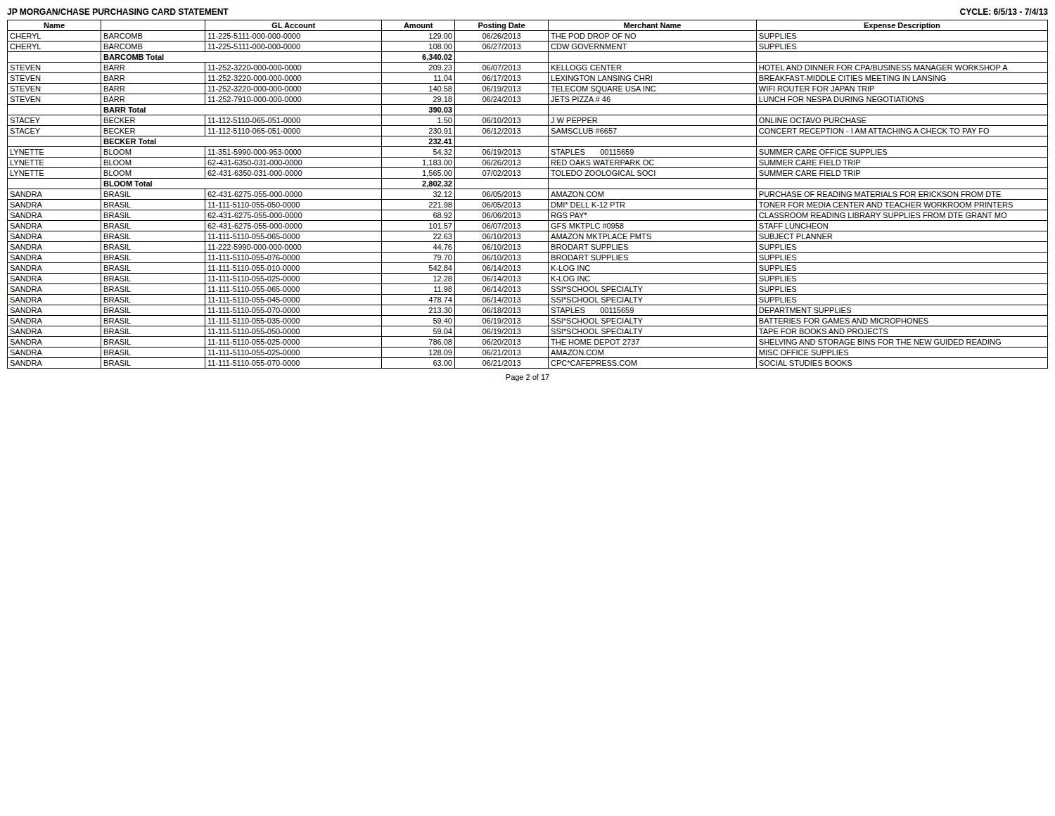JP MORGAN/CHASE PURCHASING CARD STATEMENT CYCLE: 6/5/13 - 7/4/13
| Name | | GL Account | Amount | Posting Date | Merchant Name | Expense Description |
| --- | --- | --- | --- | --- | --- | --- |
| CHERYL | BARCOMB | 11-225-5111-000-000-0000 | 129.00 | 06/26/2013 | THE POD DROP OF NO | SUPPLIES |
| CHERYL | BARCOMB | 11-225-5111-000-000-0000 | 108.00 | 06/27/2013 | CDW GOVERNMENT | SUPPLIES |
| | BARCOMB Total | 6,340.02 | | | |
| STEVEN | BARR | 11-252-3220-000-000-0000 | 209.23 | 06/07/2013 | KELLOGG CENTER | HOTEL AND DINNER FOR CPA/BUSINESS MANAGER WORKSHOP A |
| STEVEN | BARR | 11-252-3220-000-000-0000 | 11.04 | 06/17/2013 | LEXINGTON LANSING CHRI | BREAKFAST-MIDDLE CITIES MEETING IN LANSING |
| STEVEN | BARR | 11-252-3220-000-000-0000 | 140.58 | 06/19/2013 | TELECOM SQUARE USA INC | WIFI ROUTER FOR JAPAN TRIP |
| STEVEN | BARR | 11-252-7910-000-000-0000 | 29.18 | 06/24/2013 | JETS PIZZA # 46 | LUNCH FOR NESPA DURING NEGOTIATIONS |
| | BARR Total | 390.03 | | | |
| STACEY | BECKER | 11-112-5110-065-051-0000 | 1.50 | 06/10/2013 | J W PEPPER | ONLINE OCTAVO PURCHASE |
| STACEY | BECKER | 11-112-5110-065-051-0000 | 230.91 | 06/12/2013 | SAMSCLUB #6657 | CONCERT RECEPTION - I AM ATTACHING A CHECK TO PAY FO |
| | BECKER Total | 232.41 | | | |
| LYNETTE | BLOOM | 11-351-5990-000-953-0000 | 54.32 | 06/19/2013 | STAPLES 00115659 | SUMMER CARE OFFICE SUPPLIES |
| LYNETTE | BLOOM | 62-431-6350-031-000-0000 | 1,183.00 | 06/26/2013 | RED OAKS WATERPARK OC | SUMMER CARE FIELD TRIP |
| LYNETTE | BLOOM | 62-431-6350-031-000-0000 | 1,565.00 | 07/02/2013 | TOLEDO ZOOLOGICAL SOCI | SUMMER CARE FIELD TRIP |
| | BLOOM Total | 2,802.32 | | | |
| SANDRA | BRASIL | 62-431-6275-055-000-0000 | 32.12 | 06/05/2013 | AMAZON.COM | PURCHASE OF READING MATERIALS FOR ERICKSON FROM DTE |
| SANDRA | BRASIL | 11-111-5110-055-050-0000 | 221.98 | 06/05/2013 | DMI* DELL K-12 PTR | TONER FOR MEDIA CENTER AND TEACHER WORKROOM PRINTERS |
| SANDRA | BRASIL | 62-431-6275-055-000-0000 | 68.92 | 06/06/2013 | RGS PAY* | CLASSROOM READING LIBRARY SUPPLIES FROM DTE GRANT MO |
| SANDRA | BRASIL | 62-431-6275-055-000-0000 | 101.57 | 06/07/2013 | GFS MKTPLC #0958 | STAFF LUNCHEON |
| SANDRA | BRASIL | 11-111-5110-055-065-0000 | 22.63 | 06/10/2013 | AMAZON MKTPLACE PMTS | SUBJECT PLANNER |
| SANDRA | BRASIL | 11-222-5990-000-000-0000 | 44.76 | 06/10/2013 | BRODART SUPPLIES | SUPPLIES |
| SANDRA | BRASIL | 11-111-5110-055-076-0000 | 79.70 | 06/10/2013 | BRODART SUPPLIES | SUPPLIES |
| SANDRA | BRASIL | 11-111-5110-055-010-0000 | 542.84 | 06/14/2013 | K-LOG INC | SUPPLIES |
| SANDRA | BRASIL | 11-111-5110-055-025-0000 | 12.28 | 06/14/2013 | K-LOG INC | SUPPLIES |
| SANDRA | BRASIL | 11-111-5110-055-065-0000 | 11.98 | 06/14/2013 | SSI*SCHOOL SPECIALTY | SUPPLIES |
| SANDRA | BRASIL | 11-111-5110-055-045-0000 | 478.74 | 06/14/2013 | SSI*SCHOOL SPECIALTY | SUPPLIES |
| SANDRA | BRASIL | 11-111-5110-055-070-0000 | 213.30 | 06/18/2013 | STAPLES 00115659 | DEPARTMENT SUPPLIES |
| SANDRA | BRASIL | 11-111-5110-055-035-0000 | 59.40 | 06/19/2013 | SSI*SCHOOL SPECIALTY | BATTERIES FOR GAMES AND MICROPHONES |
| SANDRA | BRASIL | 11-111-5110-055-050-0000 | 59.04 | 06/19/2013 | SSI*SCHOOL SPECIALTY | TAPE FOR BOOKS AND PROJECTS |
| SANDRA | BRASIL | 11-111-5110-055-025-0000 | 786.08 | 06/20/2013 | THE HOME DEPOT 2737 | SHELVING AND STORAGE BINS FOR THE NEW GUIDED READING |
| SANDRA | BRASIL | 11-111-5110-055-025-0000 | 128.09 | 06/21/2013 | AMAZON.COM | MISC OFFICE SUPPLIES |
| SANDRA | BRASIL | 11-111-5110-055-070-0000 | 63.00 | 06/21/2013 | CPC*CAFEPRESS.COM | SOCIAL STUDIES BOOKS |
Page 2 of 17